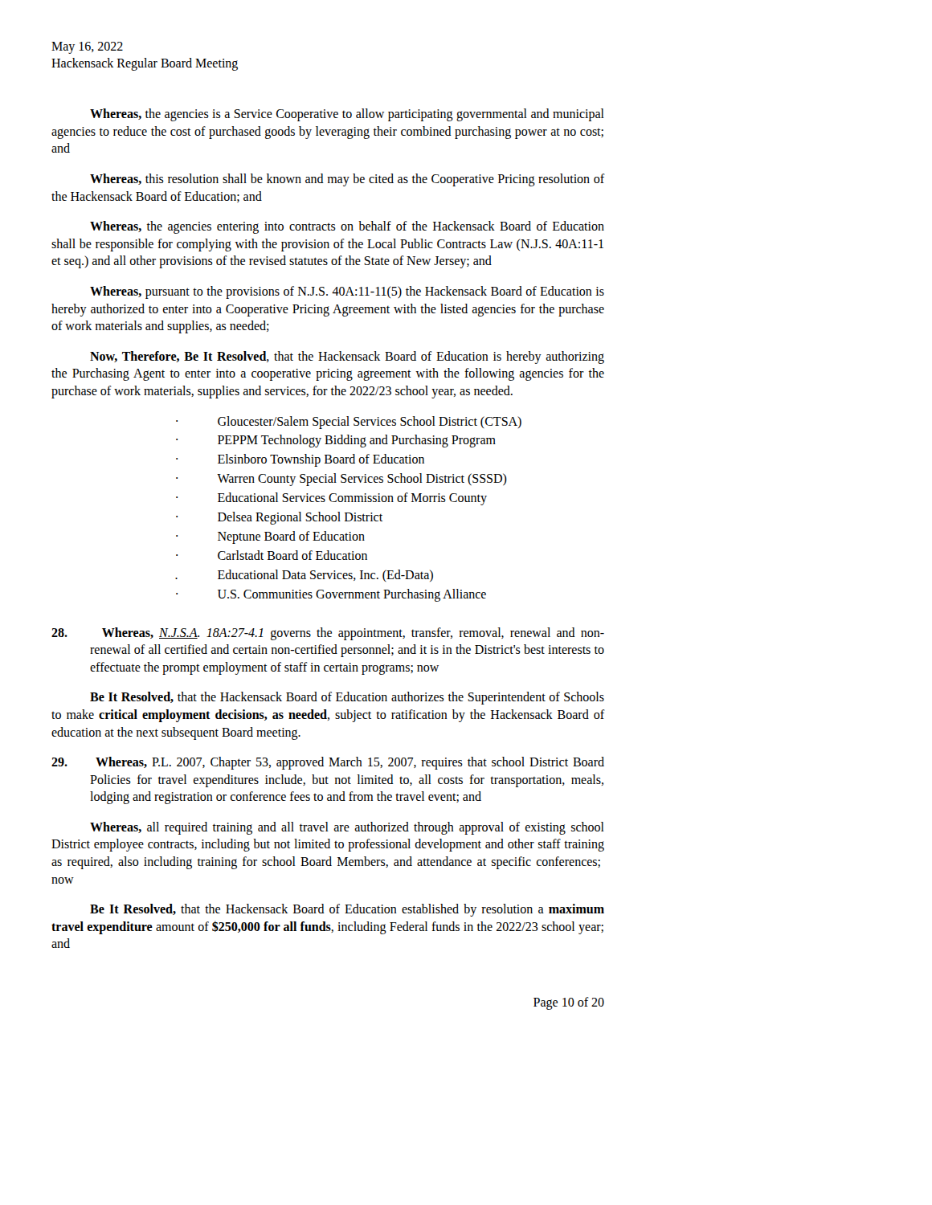May 16, 2022
Hackensack Regular Board Meeting
Whereas, the agencies is a Service Cooperative to allow participating governmental and municipal agencies to reduce the cost of purchased goods by leveraging their combined purchasing power at no cost; and
Whereas, this resolution shall be known and may be cited as the Cooperative Pricing resolution of the Hackensack Board of Education; and
Whereas, the agencies entering into contracts on behalf of the Hackensack Board of Education shall be responsible for complying with the provision of the Local Public Contracts Law (N.J.S. 40A:11-1 et seq.) and all other provisions of the revised statutes of the State of New Jersey; and
Whereas, pursuant to the provisions of N.J.S. 40A:11-11(5) the Hackensack Board of Education is hereby authorized to enter into a Cooperative Pricing Agreement with the listed agencies for the purchase of work materials and supplies, as needed;
Now, Therefore, Be It Resolved, that the Hackensack Board of Education is hereby authorizing the Purchasing Agent to enter into a cooperative pricing agreement with the following agencies for the purchase of work materials, supplies and services, for the 2022/23 school year, as needed.
·Gloucester/Salem Special Services School District (CTSA)
·PEPPM Technology Bidding and Purchasing Program
·Elsinboro Township Board of Education
·Warren County Special Services School District (SSSD)
·Educational Services Commission of Morris County
·Delsea Regional School District
·Neptune Board of Education
·Carlstadt Board of Education
. Educational Data Services, Inc. (Ed-Data)
·U.S. Communities Government Purchasing Alliance
28. Whereas, N.J.S.A. 18A:27-4.1 governs the appointment, transfer, removal, renewal and non-renewal of all certified and certain non-certified personnel; and it is in the District's best interests to effectuate the prompt employment of staff in certain programs; now
Be It Resolved, that the Hackensack Board of Education authorizes the Superintendent of Schools to make critical employment decisions, as needed, subject to ratification by the Hackensack Board of education at the next subsequent Board meeting.
29. Whereas, P.L. 2007, Chapter 53, approved March 15, 2007, requires that school District Board Policies for travel expenditures include, but not limited to, all costs for transportation, meals, lodging and registration or conference fees to and from the travel event; and
Whereas, all required training and all travel are authorized through approval of existing school District employee contracts, including but not limited to professional development and other staff training as required, also including training for school Board Members, and attendance at specific conferences; now
Be It Resolved, that the Hackensack Board of Education established by resolution a maximum travel expenditure amount of $250,000 for all funds, including Federal funds in the 2022/23 school year; and
Page 10 of 20